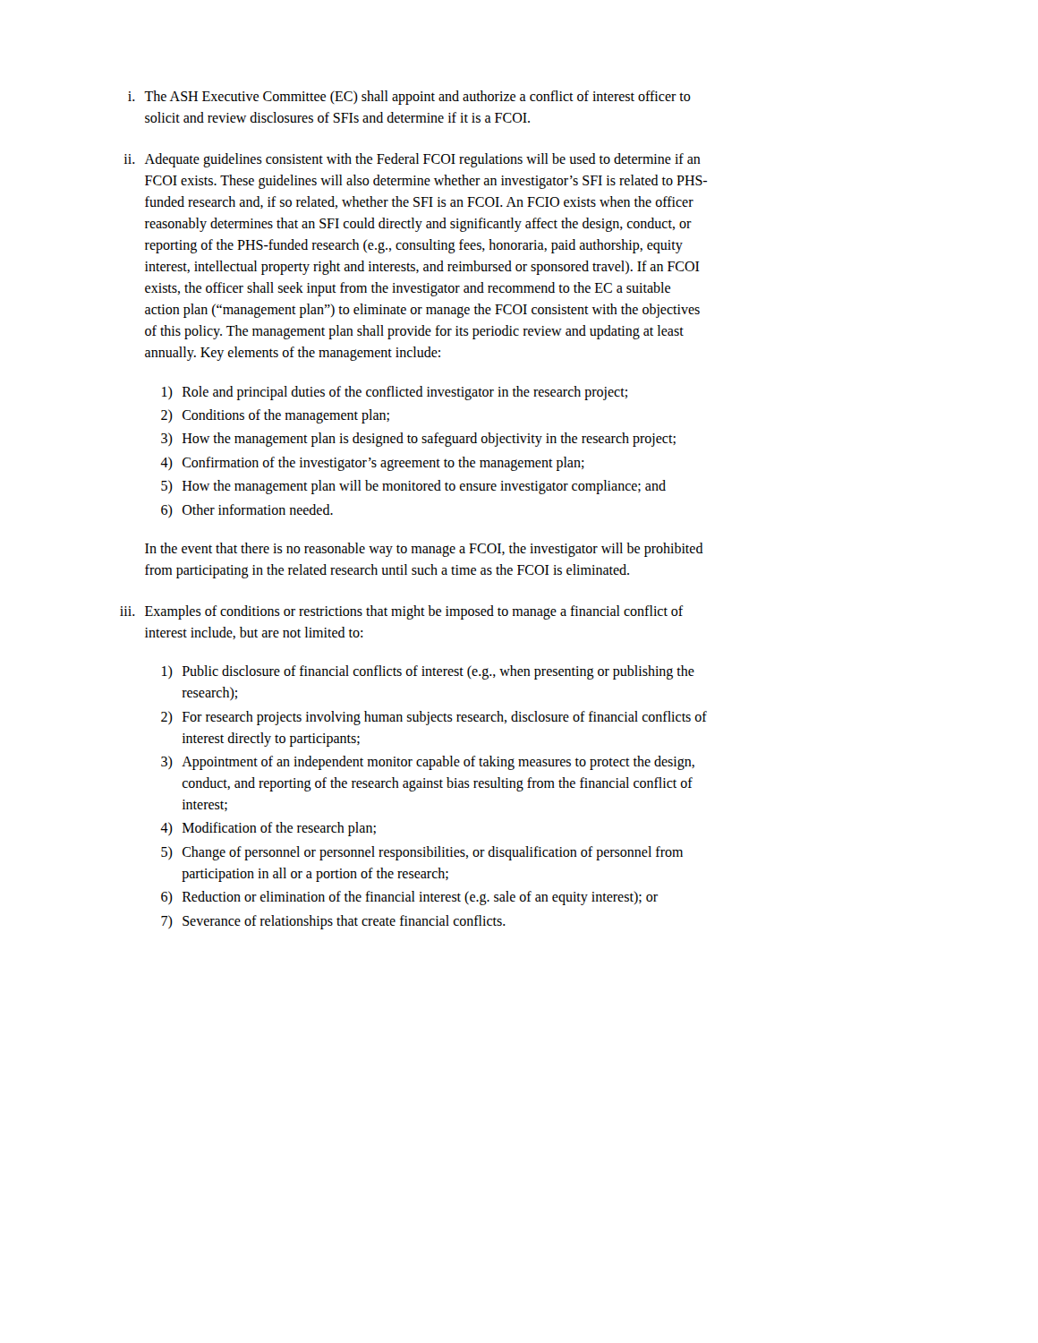The ASH Executive Committee (EC) shall appoint and authorize a conflict of interest officer to solicit and review disclosures of SFIs and determine if it is a FCOI.
Adequate guidelines consistent with the Federal FCOI regulations will be used to determine if an FCOI exists. These guidelines will also determine whether an investigator’s SFI is related to PHS-funded research and, if so related, whether the SFI is an FCOI. An FCIO exists when the officer reasonably determines that an SFI could directly and significantly affect the design, conduct, or reporting of the PHS-funded research (e.g., consulting fees, honoraria, paid authorship, equity interest, intellectual property right and interests, and reimbursed or sponsored travel). If an FCOI exists, the officer shall seek input from the investigator and recommend to the EC a suitable action plan (“management plan”) to eliminate or manage the FCOI consistent with the objectives of this policy. The management plan shall provide for its periodic review and updating at least annually. Key elements of the management include:
Role and principal duties of the conflicted investigator in the research project;
Conditions of the management plan;
How the management plan is designed to safeguard objectivity in the research project;
Confirmation of the investigator’s agreement to the management plan;
How the management plan will be monitored to ensure investigator compliance; and
Other information needed.
In the event that there is no reasonable way to manage a FCOI, the investigator will be prohibited from participating in the related research until such a time as the FCOI is eliminated.
Examples of conditions or restrictions that might be imposed to manage a financial conflict of interest include, but are not limited to:
Public disclosure of financial conflicts of interest (e.g., when presenting or publishing the research);
For research projects involving human subjects research, disclosure of financial conflicts of interest directly to participants;
Appointment of an independent monitor capable of taking measures to protect the design, conduct, and reporting of the research against bias resulting from the financial conflict of interest;
Modification of the research plan;
Change of personnel or personnel responsibilities, or disqualification of personnel from participation in all or a portion of the research;
Reduction or elimination of the financial interest (e.g. sale of an equity interest); or
Severance of relationships that create financial conflicts.